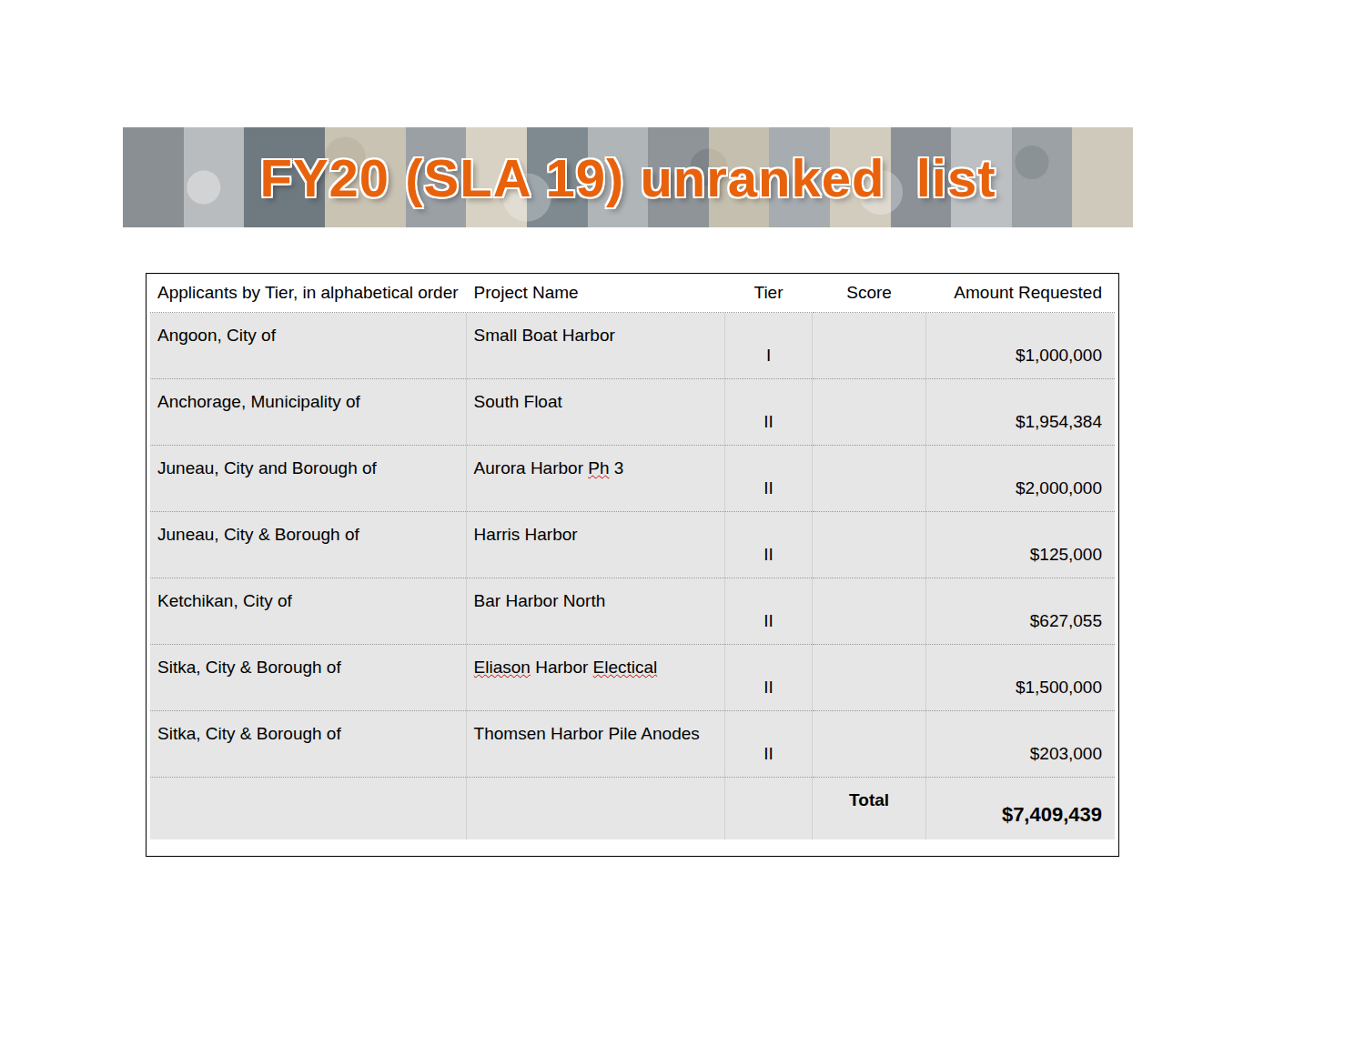FY20 (SLA 19) unranked list
| Applicants by Tier, in alphabetical order | Project Name | Tier | Score | Amount Requested |
| --- | --- | --- | --- | --- |
| Angoon, City of | Small Boat Harbor | I | | $1,000,000 |
| Anchorage, Municipality of | South Float | II | | $1,954,384 |
| Juneau, City and Borough of | Aurora Harbor Ph 3 | II | | $2,000,000 |
| Juneau, City & Borough of | Harris Harbor | II | | $125,000 |
| Ketchikan, City of | Bar Harbor North | II | | $627,055 |
| Sitka, City & Borough of | Eliason Harbor Electical | II | | $1,500,000 |
| Sitka, City & Borough of | Thomsen Harbor Pile Anodes | II | | $203,000 |
| | | | Total | $7,409,439 |